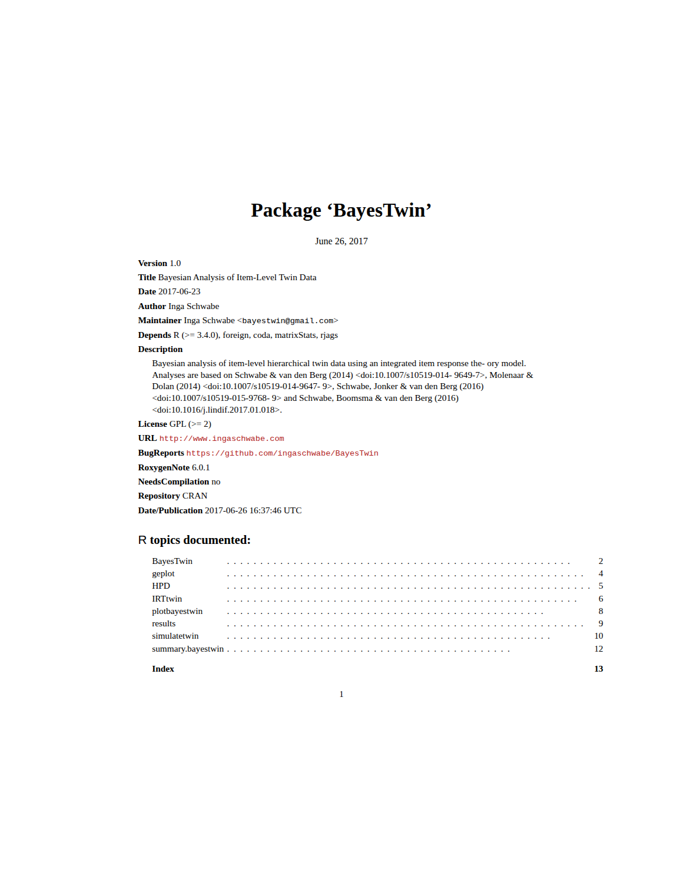Package ‘BayesTwin’
June 26, 2017
Version 1.0
Title Bayesian Analysis of Item-Level Twin Data
Date 2017-06-23
Author Inga Schwabe
Maintainer Inga Schwabe <bayestwin@gmail.com>
Depends R (>= 3.4.0), foreign, coda, matrixStats, rjags
Description
Bayesian analysis of item-level hierarchical twin data using an integrated item response the- ory model. Analyses are based on Schwabe & van den Berg (2014) <doi:10.1007/s10519-014- 9649-7>, Molenaar & Dolan (2014) <doi:10.1007/s10519-014-9647- 9>, Schwabe, Jonker & van den Berg (2016) <doi:10.1007/s10519-015-9768- 9> and Schwabe, Boomsma & van den Berg (2016) <doi:10.1016/j.lindif.2017.01.018>.
License GPL (>= 2)
URL http://www.ingaschwabe.com
BugReports https://github.com/ingaschwabe/BayesTwin
RoxygenNote 6.0.1
NeedsCompilation no
Repository CRAN
Date/Publication 2017-06-26 16:37:46 UTC
R topics documented:
| BayesTwin | . . . . . . . . . . . . . . . . . . . . . . . . . . . . . . . . . . . . . . . . . . . . . . . . . . . . | 2 |
| geplot | . . . . . . . . . . . . . . . . . . . . . . . . . . . . . . . . . . . . . . . . . . . . . . . . . . . . . . | 4 |
| HPD | . . . . . . . . . . . . . . . . . . . . . . . . . . . . . . . . . . . . . . . . . . . . . . . . . . . . . . . | 5 |
| IRTtwin | . . . . . . . . . . . . . . . . . . . . . . . . . . . . . . . . . . . . . . . . . . . . . . . . . . . . . | 6 |
| plotbayestwin | . . . . . . . . . . . . . . . . . . . . . . . . . . . . . . . . . . . . . . . . . . . . . . . . | 8 |
| results | . . . . . . . . . . . . . . . . . . . . . . . . . . . . . . . . . . . . . . . . . . . . . . . . . . . . . . | 9 |
| simulatetwin | . . . . . . . . . . . . . . . . . . . . . . . . . . . . . . . . . . . . . . . . . . . . . . . . . | 10 |
| summary.bayestwin | . . . . . . . . . . . . . . . . . . . . . . . . . . . . . . . . . . . . . . . . . . . | 12 |
| Index | | 13 |
1